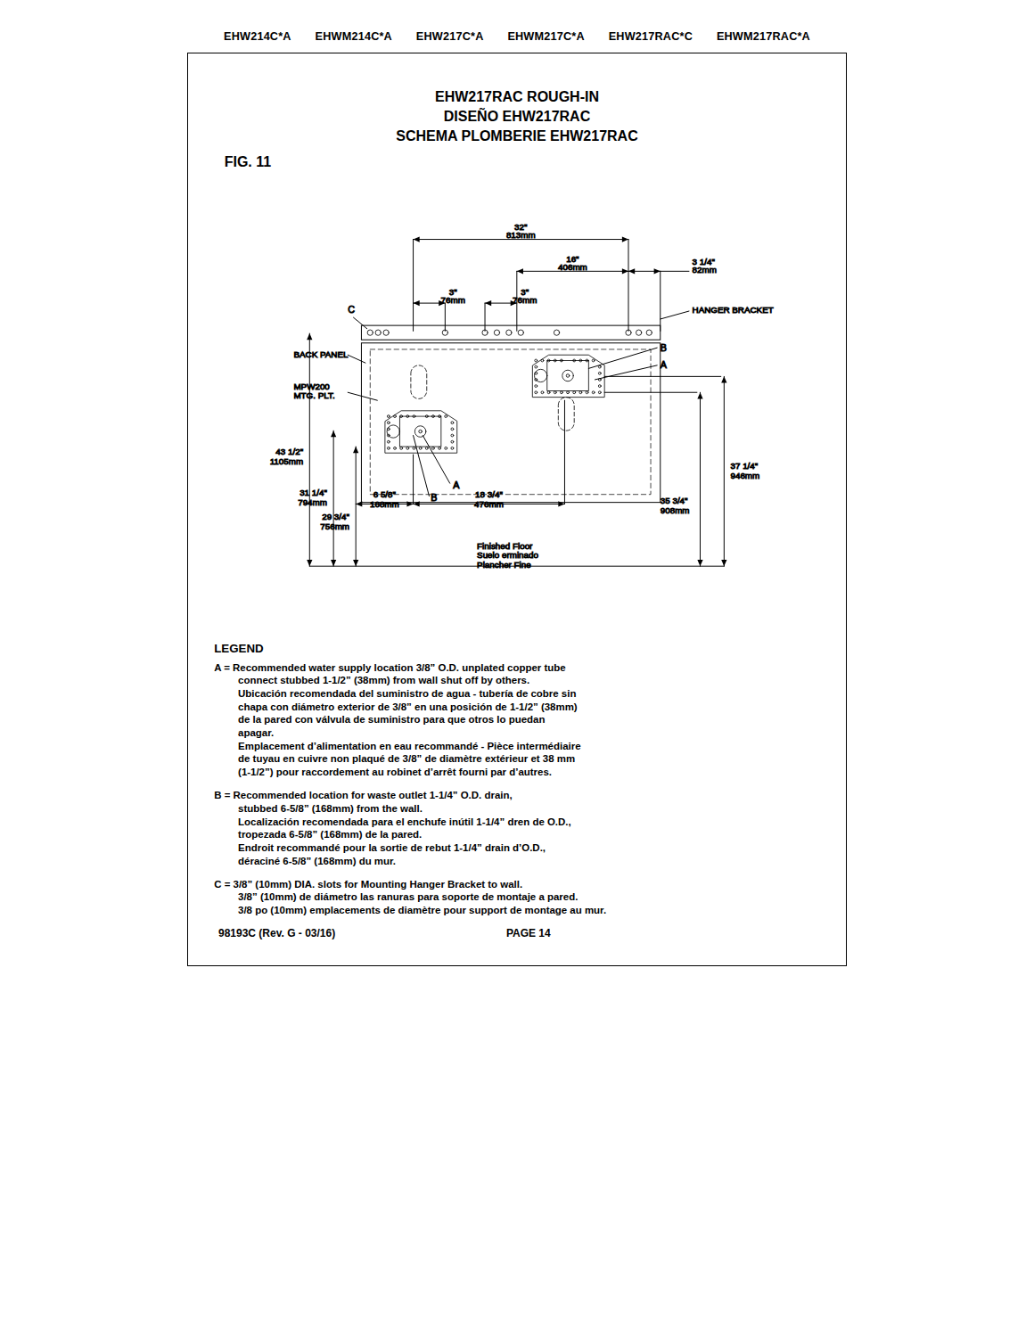EHW214C*A EHWM214C*A EHW217C*A EHWM217C*A EHW217RAC*C EHWM217RAC*A
EHW217RAC ROUGH-IN
DISEÑO EHW217RAC
SCHEMA PLOMBERIE EHW217RAC
FIG. 11
32" 813mm 16" 406mm 3 1/4" 82mm 3" 76mm 3" 76mm HANGER BRACKET C BACK PANEL MPW200 MTG. PLT. B A A B 43 1/2" 1105mm 31 1/4" 794mm 29 3/4" 756mm 37 1/4" 946mm 35 3/4" 908mm 6 5/8" 168mm 18 3/4" 476mm Finished Floor Suelo erminado Plancher Fine
LEGEND
A = Recommended water supply location 3/8” O.D. unplated copper tube connect stubbed 1-1/2” (38mm) from wall shut off by others. Ubicación recomendada del suministro de agua - tubería de cobre sin chapa con diámetro exterior de 3/8” en una posición de 1-1/2” (38mm) de la pared con válvula de suministro para que otros lo puedan apagar. Emplacement d’alimentation en eau recommandé - Pièce intermédiaire de tuyau en cuivre non plaqué de 3/8” de diamètre extérieur et 38 mm (1-1/2”) pour raccordement au robinet d’arrêt fourni par d’autres.
B = Recommended location for waste outlet 1-1/4” O.D. drain, stubbed 6-5/8” (168mm) from the wall. Localización recomendada para el enchufe inútil 1-1/4” dren de O.D., tropezada 6-5/8” (168mm) de la pared. Endroit recommandé pour la sortie de rebut 1-1/4” drain d’O.D., déraciné 6-5/8” (168mm) du mur.
C = 3/8” (10mm) DIA. slots for Mounting Hanger Bracket to wall. 3/8” (10mm) de diámetro las ranuras para soporte de montaje a pared. 3/8 po (10mm) emplacements de diamètre pour support de montage au mur.
98193C (Rev. G - 03/16)
PAGE 14